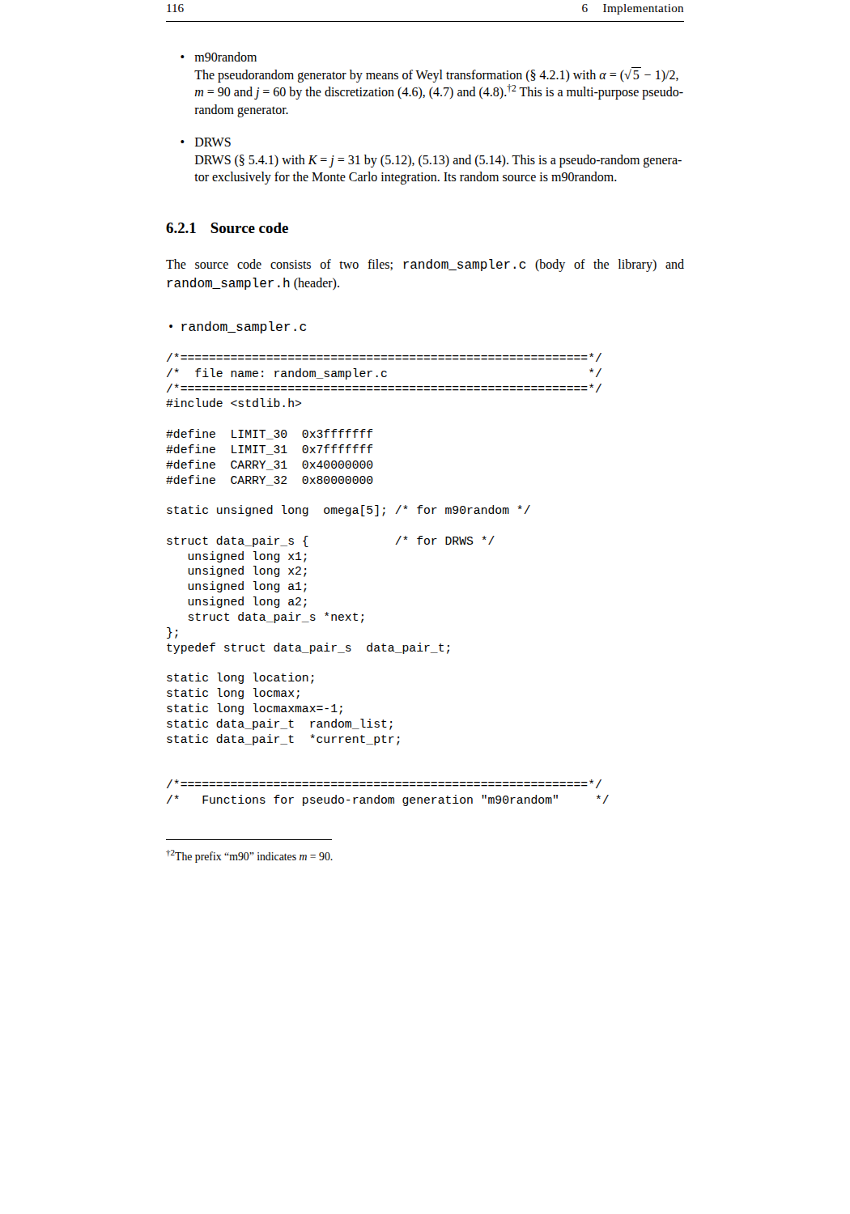116 6 Implementation
m90random The pseudorandom generator by means of Weyl transformation (§ 4.2.1) with α = (√5 − 1)/2, m = 90 and j = 60 by the discretization (4.6), (4.7) and (4.8).†2 This is a multi-purpose pseudorandom generator.
DRWS DRWS (§ 5.4.1) with K = j = 31 by (5.12), (5.13) and (5.14). This is a pseudo-random generator exclusively for the Monte Carlo integration. Its random source is m90random.
6.2.1 Source code
The source code consists of two files; random_sampler.c (body of the library) and random_sampler.h (header).
random_sampler.c
/*=========================================================*/
/*  file name: random_sampler.c                            */
/*=========================================================*/
#include <stdlib.h>

#define  LIMIT_30  0x3fffffff
#define  LIMIT_31  0x7fffffff
#define  CARRY_31  0x40000000
#define  CARRY_32  0x80000000

static unsigned long  omega[5]; /* for m90random */

struct data_pair_s {            /* for DRWS */
   unsigned long x1;
   unsigned long x2;
   unsigned long a1;
   unsigned long a2;
   struct data_pair_s *next;
};
typedef struct data_pair_s  data_pair_t;

static long location;
static long locmax;
static long locmaxmax=-1;
static data_pair_t  random_list;
static data_pair_t  *current_ptr;


/*=========================================================*/
/*   Functions for pseudo-random generation "m90random"     */
†2 The prefix “m90” indicates m = 90.